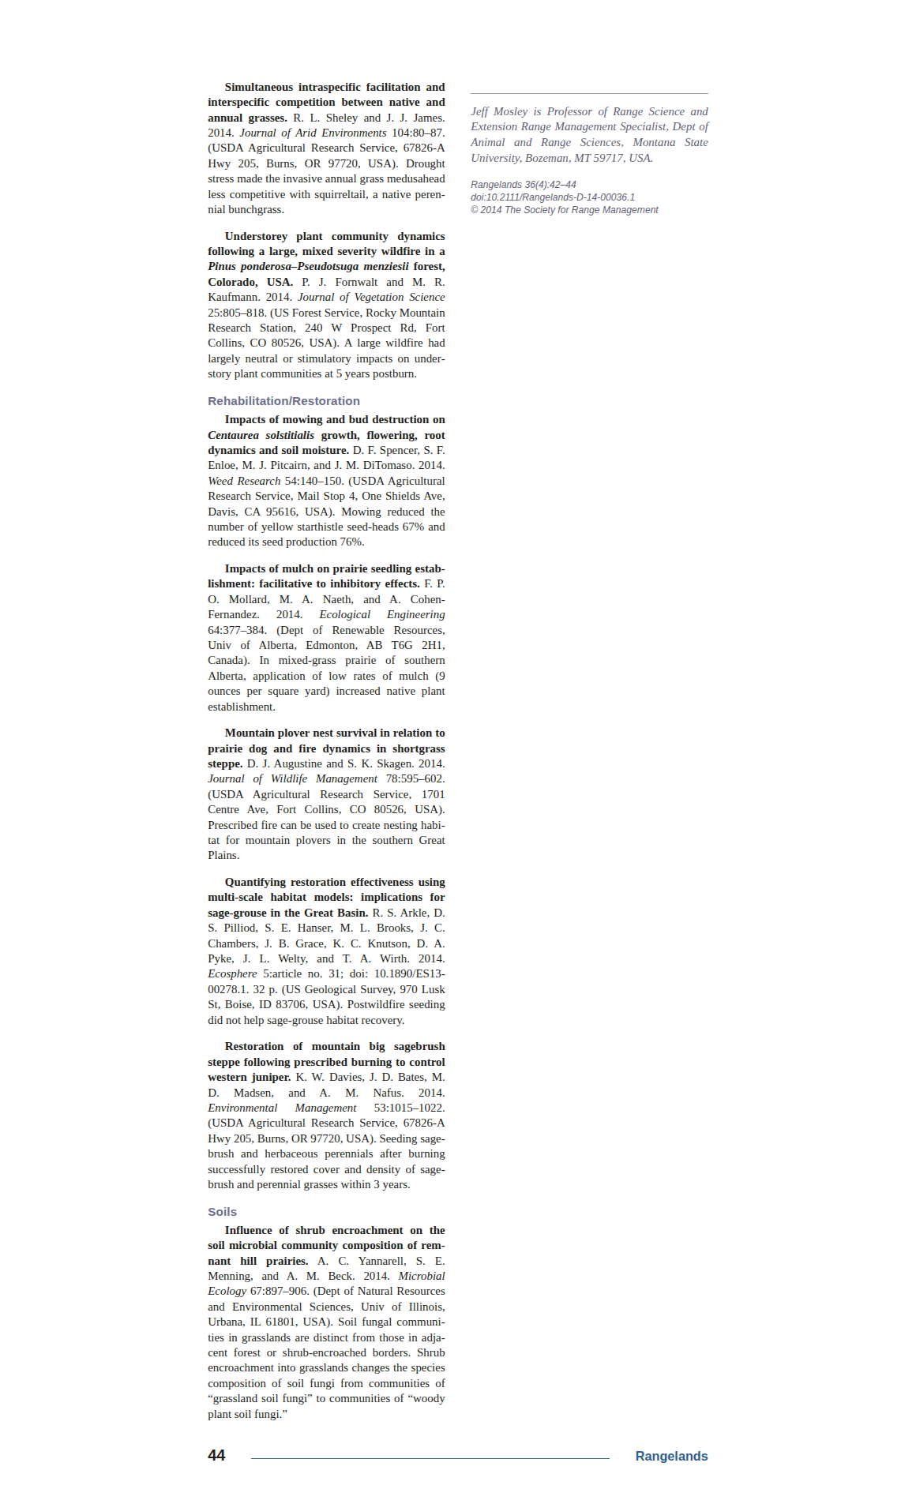Simultaneous intraspecific facilitation and interspecific competition between native and annual grasses. R. L. Sheley and J. J. James. 2014. Journal of Arid Environments 104:80–87. (USDA Agricultural Research Service, 67826-A Hwy 205, Burns, OR 97720, USA). Drought stress made the invasive annual grass medusahead less competitive with squirreltail, a native perennial bunchgrass.
Understorey plant community dynamics following a large, mixed severity wildfire in a Pinus ponderosa–Pseudotsuga menziesii forest, Colorado, USA. P. J. Fornwalt and M. R. Kaufmann. 2014. Journal of Vegetation Science 25:805–818. (US Forest Service, Rocky Mountain Research Station, 240 W Prospect Rd, Fort Collins, CO 80526, USA). A large wildfire had largely neutral or stimulatory impacts on understory plant communities at 5 years postburn.
Rehabilitation/Restoration
Impacts of mowing and bud destruction on Centaurea solstitialis growth, flowering, root dynamics and soil moisture. D. F. Spencer, S. F. Enloe, M. J. Pitcairn, and J. M. DiTomaso. 2014. Weed Research 54:140–150. (USDA Agricultural Research Service, Mail Stop 4, One Shields Ave, Davis, CA 95616, USA). Mowing reduced the number of yellow starthistle seed-heads 67% and reduced its seed production 76%.
Impacts of mulch on prairie seedling establishment: facilitative to inhibitory effects. F. P. O. Mollard, M. A. Naeth, and A. Cohen-Fernandez. 2014. Ecological Engineering 64:377–384. (Dept of Renewable Resources, Univ of Alberta, Edmonton, AB T6G 2H1, Canada). In mixed-grass prairie of southern Alberta, application of low rates of mulch (9 ounces per square yard) increased native plant establishment.
Mountain plover nest survival in relation to prairie dog and fire dynamics in shortgrass steppe. D. J. Augustine and S. K. Skagen. 2014. Journal of Wildlife Management 78:595–602. (USDA Agricultural Research Service, 1701 Centre Ave, Fort Collins, CO 80526, USA). Prescribed fire can be used to create nesting habitat for mountain plovers in the southern Great Plains.
Quantifying restoration effectiveness using multi-scale habitat models: implications for sage-grouse in the Great Basin. R. S. Arkle, D. S. Pilliod, S. E. Hanser, M. L. Brooks, J. C. Chambers, J. B. Grace, K. C. Knutson, D. A. Pyke, J. L. Welty, and T. A. Wirth. 2014. Ecosphere 5:article no. 31; doi: 10.1890/ES13-00278.1. 32 p. (US Geological Survey, 970 Lusk St, Boise, ID 83706, USA). Postwildfire seeding did not help sage-grouse habitat recovery.
Restoration of mountain big sagebrush steppe following prescribed burning to control western juniper. K. W. Davies, J. D. Bates, M. D. Madsen, and A. M. Nafus. 2014. Environmental Management 53:1015–1022. (USDA Agricultural Research Service, 67826-A Hwy 205, Burns, OR 97720, USA). Seeding sagebrush and herbaceous perennials after burning successfully restored cover and density of sagebrush and perennial grasses within 3 years.
Soils
Influence of shrub encroachment on the soil microbial community composition of remnant hill prairies. A. C. Yannarell, S. E. Menning, and A. M. Beck. 2014. Microbial Ecology 67:897–906. (Dept of Natural Resources and Environmental Sciences, Univ of Illinois, Urbana, IL 61801, USA). Soil fungal communities in grasslands are distinct from those in adjacent forest or shrub-encroached borders. Shrub encroachment into grasslands changes the species composition of soil fungi from communities of “grassland soil fungi” to communities of “woody plant soil fungi.”
Jeff Mosley is Professor of Range Science and Extension Range Management Specialist, Dept of Animal and Range Sciences, Montana State University, Bozeman, MT 59717, USA.
Rangelands 36(4):42–44
doi:10.2111/Rangelands-D-14-00036.1
© 2014 The Society for Range Management
44
Rangelands